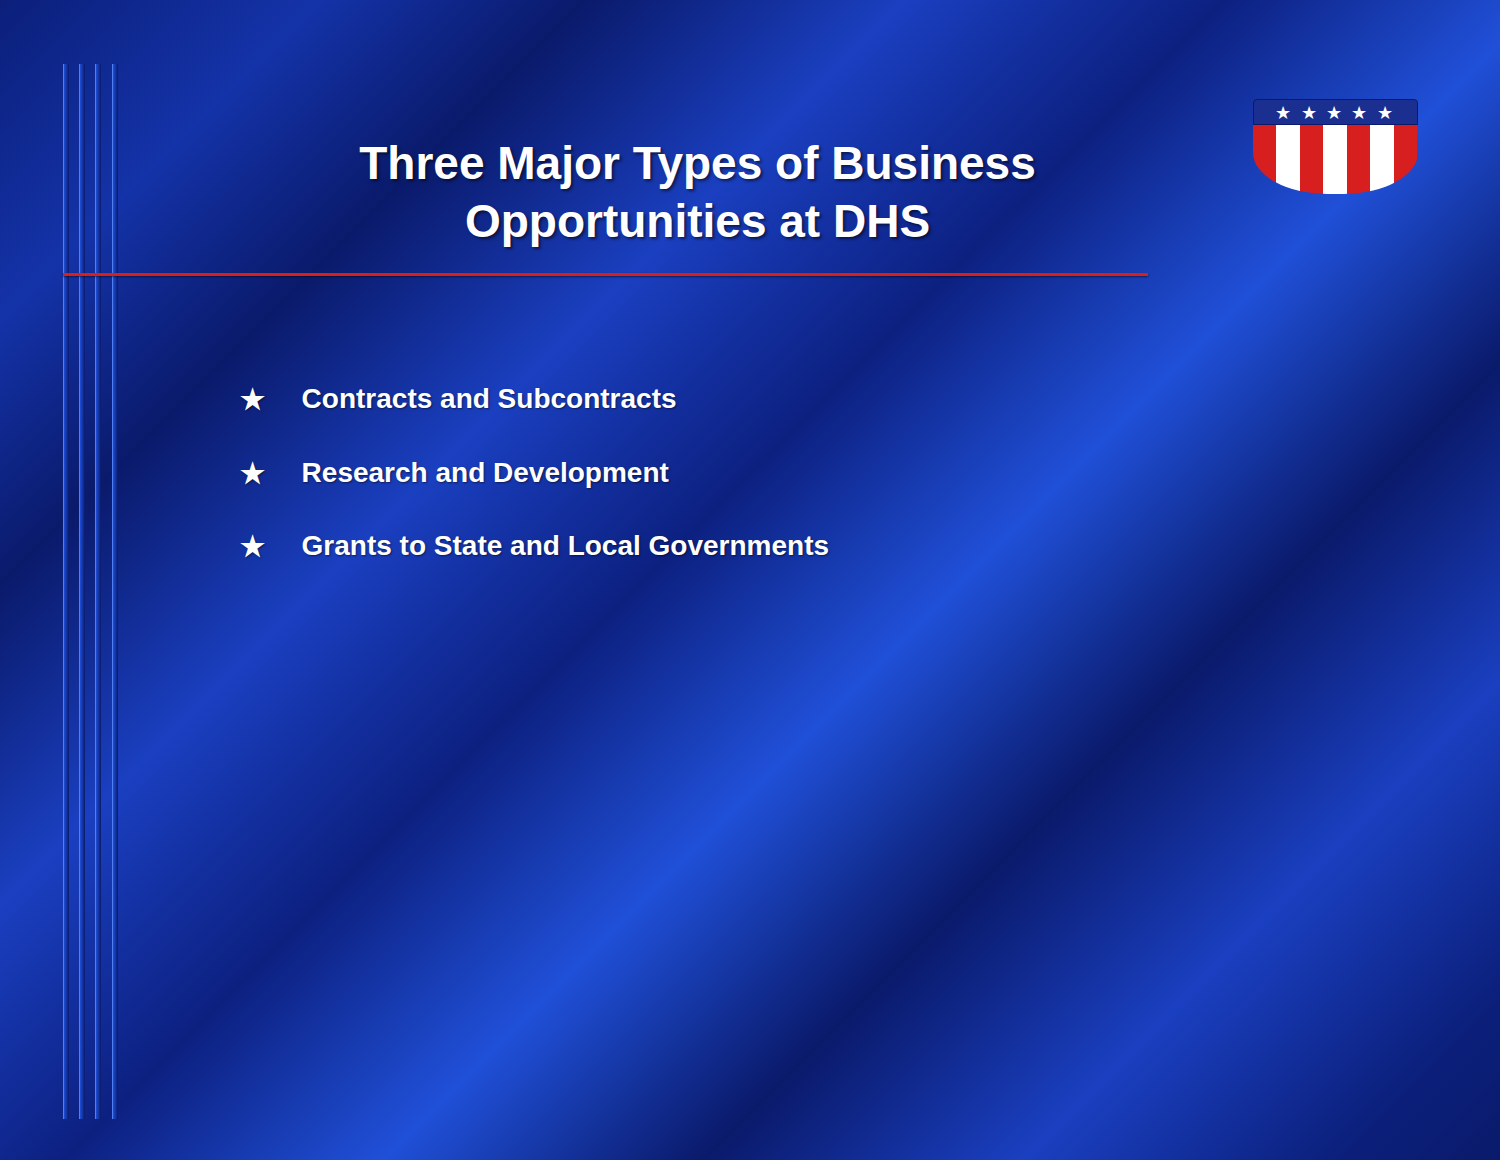★ ★ ★ ★ ★
Three Major Types of Business
Opportunities at DHS
Contracts and Subcontracts
Research and Development
Grants to State and Local Governments